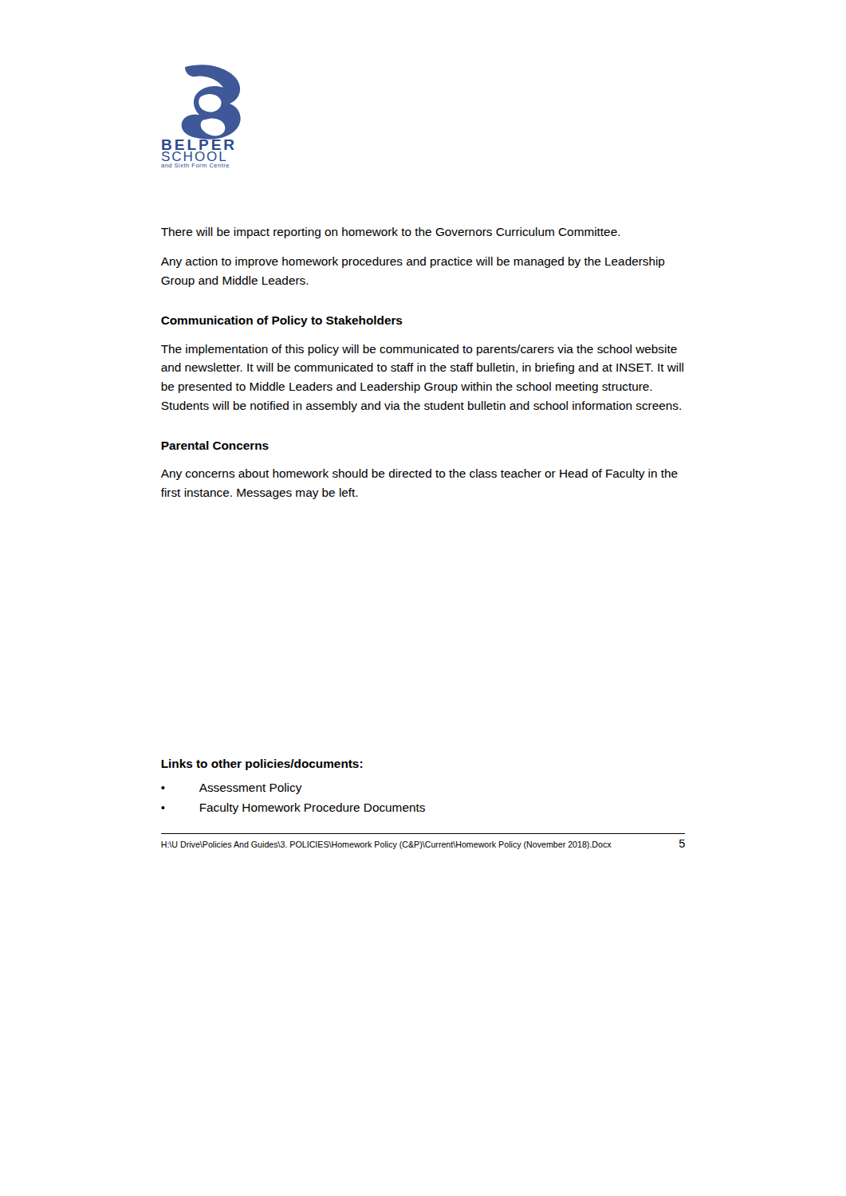BELPER SCHOOL and Sixth Form Centre
There will be impact reporting on homework to the Governors Curriculum Committee.
Any action to improve homework procedures and practice will be managed by the Leadership Group and Middle Leaders.
Communication of Policy to Stakeholders
The implementation of this policy will be communicated to parents/carers via the school website and newsletter. It will be communicated to staff in the staff bulletin, in briefing and at INSET. It will be presented to Middle Leaders and Leadership Group within the school meeting structure. Students will be notified in assembly and via the student bulletin and school information screens.
Parental Concerns
Any concerns about homework should be directed to the class teacher or Head of Faculty in the first instance. Messages may be left.
Links to other policies/documents:
Assessment Policy
Faculty Homework Procedure Documents
H:\U Drive\Policies And Guides\3. POLICIES\Homework Policy (C&P)\Current\Homework Policy (November 2018).Docx 5